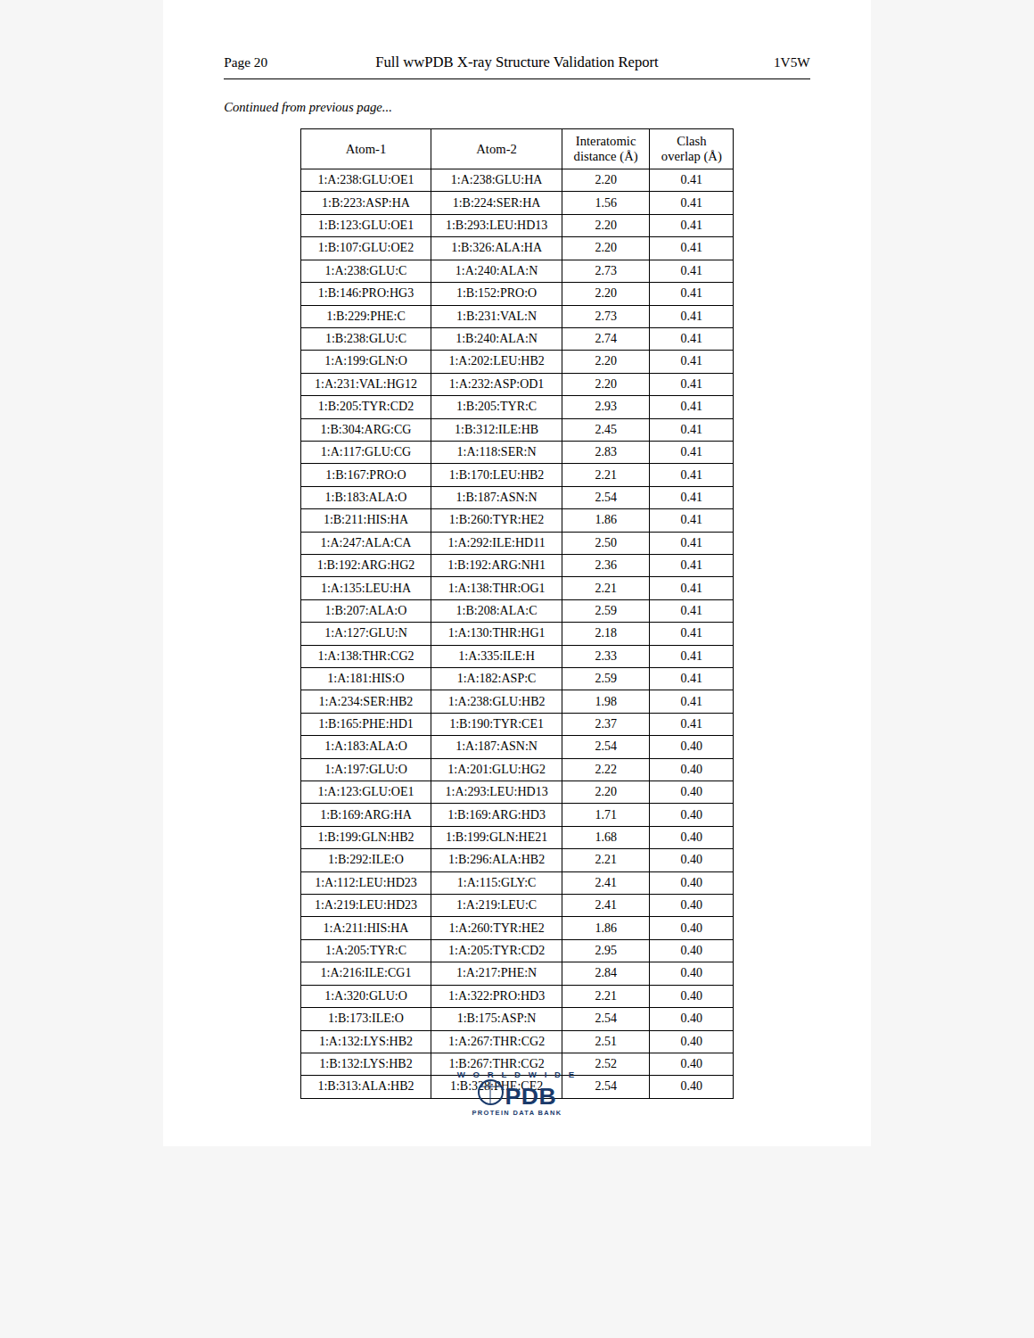Page 20
Full wwPDB X-ray Structure Validation Report
1V5W
Continued from previous page...
| Atom-1 | Atom-2 | Interatomic distance (Å) | Clash overlap (Å) |
| --- | --- | --- | --- |
| 1:A:238:GLU:OE1 | 1:A:238:GLU:HA | 2.20 | 0.41 |
| 1:B:223:ASP:HA | 1:B:224:SER:HA | 1.56 | 0.41 |
| 1:B:123:GLU:OE1 | 1:B:293:LEU:HD13 | 2.20 | 0.41 |
| 1:B:107:GLU:OE2 | 1:B:326:ALA:HA | 2.20 | 0.41 |
| 1:A:238:GLU:C | 1:A:240:ALA:N | 2.73 | 0.41 |
| 1:B:146:PRO:HG3 | 1:B:152:PRO:O | 2.20 | 0.41 |
| 1:B:229:PHE:C | 1:B:231:VAL:N | 2.73 | 0.41 |
| 1:B:238:GLU:C | 1:B:240:ALA:N | 2.74 | 0.41 |
| 1:A:199:GLN:O | 1:A:202:LEU:HB2 | 2.20 | 0.41 |
| 1:A:231:VAL:HG12 | 1:A:232:ASP:OD1 | 2.20 | 0.41 |
| 1:B:205:TYR:CD2 | 1:B:205:TYR:C | 2.93 | 0.41 |
| 1:B:304:ARG:CG | 1:B:312:ILE:HB | 2.45 | 0.41 |
| 1:A:117:GLU:CG | 1:A:118:SER:N | 2.83 | 0.41 |
| 1:B:167:PRO:O | 1:B:170:LEU:HB2 | 2.21 | 0.41 |
| 1:B:183:ALA:O | 1:B:187:ASN:N | 2.54 | 0.41 |
| 1:B:211:HIS:HA | 1:B:260:TYR:HE2 | 1.86 | 0.41 |
| 1:A:247:ALA:CA | 1:A:292:ILE:HD11 | 2.50 | 0.41 |
| 1:B:192:ARG:HG2 | 1:B:192:ARG:NH1 | 2.36 | 0.41 |
| 1:A:135:LEU:HA | 1:A:138:THR:OG1 | 2.21 | 0.41 |
| 1:B:207:ALA:O | 1:B:208:ALA:C | 2.59 | 0.41 |
| 1:A:127:GLU:N | 1:A:130:THR:HG1 | 2.18 | 0.41 |
| 1:A:138:THR:CG2 | 1:A:335:ILE:H | 2.33 | 0.41 |
| 1:A:181:HIS:O | 1:A:182:ASP:C | 2.59 | 0.41 |
| 1:A:234:SER:HB2 | 1:A:238:GLU:HB2 | 1.98 | 0.41 |
| 1:B:165:PHE:HD1 | 1:B:190:TYR:CE1 | 2.37 | 0.41 |
| 1:A:183:ALA:O | 1:A:187:ASN:N | 2.54 | 0.40 |
| 1:A:197:GLU:O | 1:A:201:GLU:HG2 | 2.22 | 0.40 |
| 1:A:123:GLU:OE1 | 1:A:293:LEU:HD13 | 2.20 | 0.40 |
| 1:B:169:ARG:HA | 1:B:169:ARG:HD3 | 1.71 | 0.40 |
| 1:B:199:GLN:HB2 | 1:B:199:GLN:HE21 | 1.68 | 0.40 |
| 1:B:292:ILE:O | 1:B:296:ALA:HB2 | 2.21 | 0.40 |
| 1:A:112:LEU:HD23 | 1:A:115:GLY:C | 2.41 | 0.40 |
| 1:A:219:LEU:HD23 | 1:A:219:LEU:C | 2.41 | 0.40 |
| 1:A:211:HIS:HA | 1:A:260:TYR:HE2 | 1.86 | 0.40 |
| 1:A:205:TYR:C | 1:A:205:TYR:CD2 | 2.95 | 0.40 |
| 1:A:216:ILE:CG1 | 1:A:217:PHE:N | 2.84 | 0.40 |
| 1:A:320:GLU:O | 1:A:322:PRO:HD3 | 2.21 | 0.40 |
| 1:B:173:ILE:O | 1:B:175:ASP:N | 2.54 | 0.40 |
| 1:A:132:LYS:HB2 | 1:A:267:THR:CG2 | 2.51 | 0.40 |
| 1:B:132:LYS:HB2 | 1:B:267:THR:CG2 | 2.52 | 0.40 |
| 1:B:313:ALA:HB2 | 1:B:328:PHE:CE2 | 2.54 | 0.40 |
W O R L D W I D E
PDB
PROTEIN DATA BANK